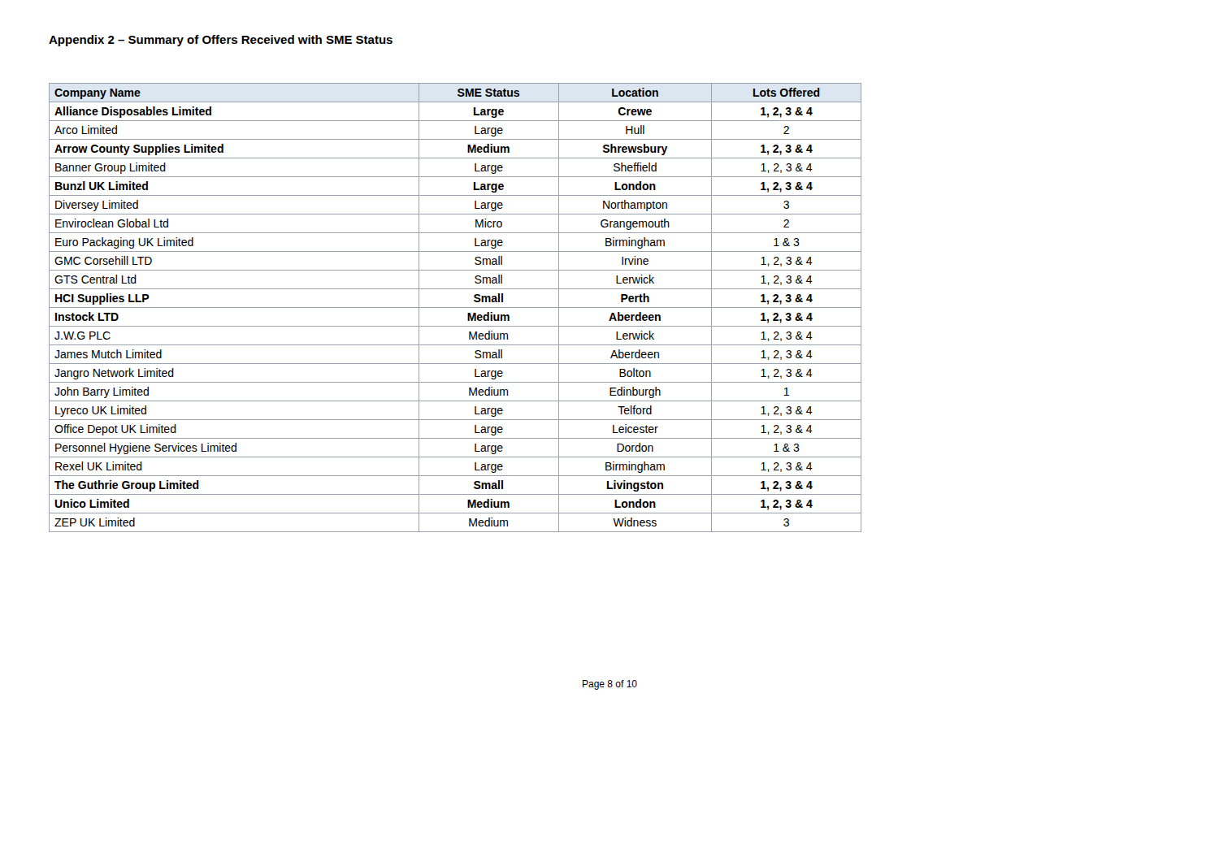Appendix 2 – Summary of Offers Received with SME Status
| Company Name | SME Status | Location | Lots Offered |
| --- | --- | --- | --- |
| Alliance Disposables Limited | Large | Crewe | 1, 2, 3 & 4 |
| Arco Limited | Large | Hull | 2 |
| Arrow County Supplies Limited | Medium | Shrewsbury | 1, 2, 3 & 4 |
| Banner Group Limited | Large | Sheffield | 1, 2, 3 & 4 |
| Bunzl UK Limited | Large | London | 1, 2, 3 & 4 |
| Diversey Limited | Large | Northampton | 3 |
| Enviroclean Global Ltd | Micro | Grangemouth | 2 |
| Euro Packaging UK Limited | Large | Birmingham | 1 & 3 |
| GMC Corsehill LTD | Small | Irvine | 1, 2, 3 & 4 |
| GTS Central Ltd | Small | Lerwick | 1, 2, 3 & 4 |
| HCI Supplies LLP | Small | Perth | 1, 2, 3 & 4 |
| Instock LTD | Medium | Aberdeen | 1, 2, 3 & 4 |
| J.W.G PLC | Medium | Lerwick | 1, 2, 3 & 4 |
| James Mutch Limited | Small | Aberdeen | 1, 2, 3 & 4 |
| Jangro Network Limited | Large | Bolton | 1, 2, 3 & 4 |
| John Barry Limited | Medium | Edinburgh | 1 |
| Lyreco UK Limited | Large | Telford | 1, 2, 3 & 4 |
| Office Depot UK Limited | Large | Leicester | 1, 2, 3 & 4 |
| Personnel Hygiene Services Limited | Large | Dordon | 1 & 3 |
| Rexel UK Limited | Large | Birmingham | 1, 2, 3 & 4 |
| The Guthrie Group Limited | Small | Livingston | 1, 2, 3 & 4 |
| Unico Limited | Medium | London | 1, 2, 3 & 4 |
| ZEP UK Limited | Medium | Widness | 3 |
Page 8 of 10